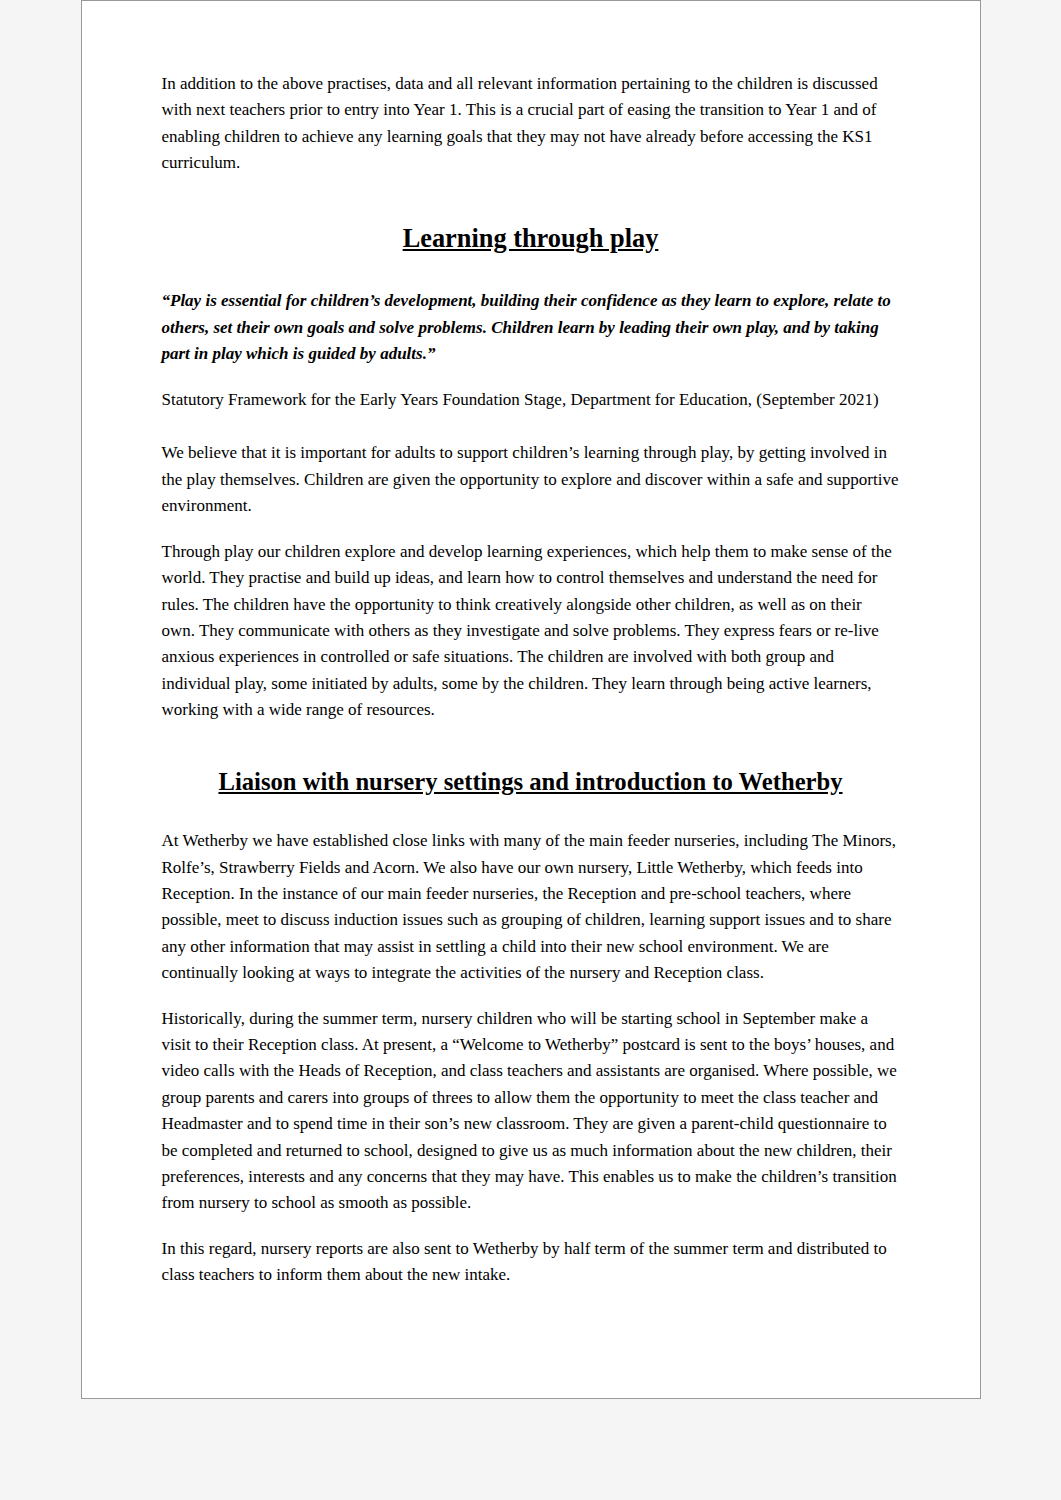In addition to the above practises, data and all relevant information pertaining to the children is discussed with next teachers prior to entry into Year 1. This is a crucial part of easing the transition to Year 1 and of enabling children to achieve any learning goals that they may not have already before accessing the KS1 curriculum.
Learning through play
“Play is essential for children’s development, building their confidence as they learn to explore, relate to others, set their own goals and solve problems. Children learn by leading their own play, and by taking part in play which is guided by adults.”
Statutory Framework for the Early Years Foundation Stage, Department for Education, (September 2021)
We believe that it is important for adults to support children’s learning through play, by getting involved in the play themselves. Children are given the opportunity to explore and discover within a safe and supportive environment.
Through play our children explore and develop learning experiences, which help them to make sense of the world. They practise and build up ideas, and learn how to control themselves and understand the need for rules. The children have the opportunity to think creatively alongside other children, as well as on their own. They communicate with others as they investigate and solve problems. They express fears or re-live anxious experiences in controlled or safe situations. The children are involved with both group and individual play, some initiated by adults, some by the children. They learn through being active learners, working with a wide range of resources.
Liaison with nursery settings and introduction to Wetherby
At Wetherby we have established close links with many of the main feeder nurseries, including The Minors, Rolfe’s, Strawberry Fields and Acorn. We also have our own nursery, Little Wetherby, which feeds into Reception. In the instance of our main feeder nurseries, the Reception and pre-school teachers, where possible, meet to discuss induction issues such as grouping of children, learning support issues and to share any other information that may assist in settling a child into their new school environment. We are continually looking at ways to integrate the activities of the nursery and Reception class.
Historically, during the summer term, nursery children who will be starting school in September make a visit to their Reception class. At present, a “Welcome to Wetherby” postcard is sent to the boys’ houses, and video calls with the Heads of Reception, and class teachers and assistants are organised. Where possible, we group parents and carers into groups of threes to allow them the opportunity to meet the class teacher and Headmaster and to spend time in their son’s new classroom. They are given a parent-child questionnaire to be completed and returned to school, designed to give us as much information about the new children, their preferences, interests and any concerns that they may have. This enables us to make the children’s transition from nursery to school as smooth as possible.
In this regard, nursery reports are also sent to Wetherby by half term of the summer term and distributed to class teachers to inform them about the new intake.